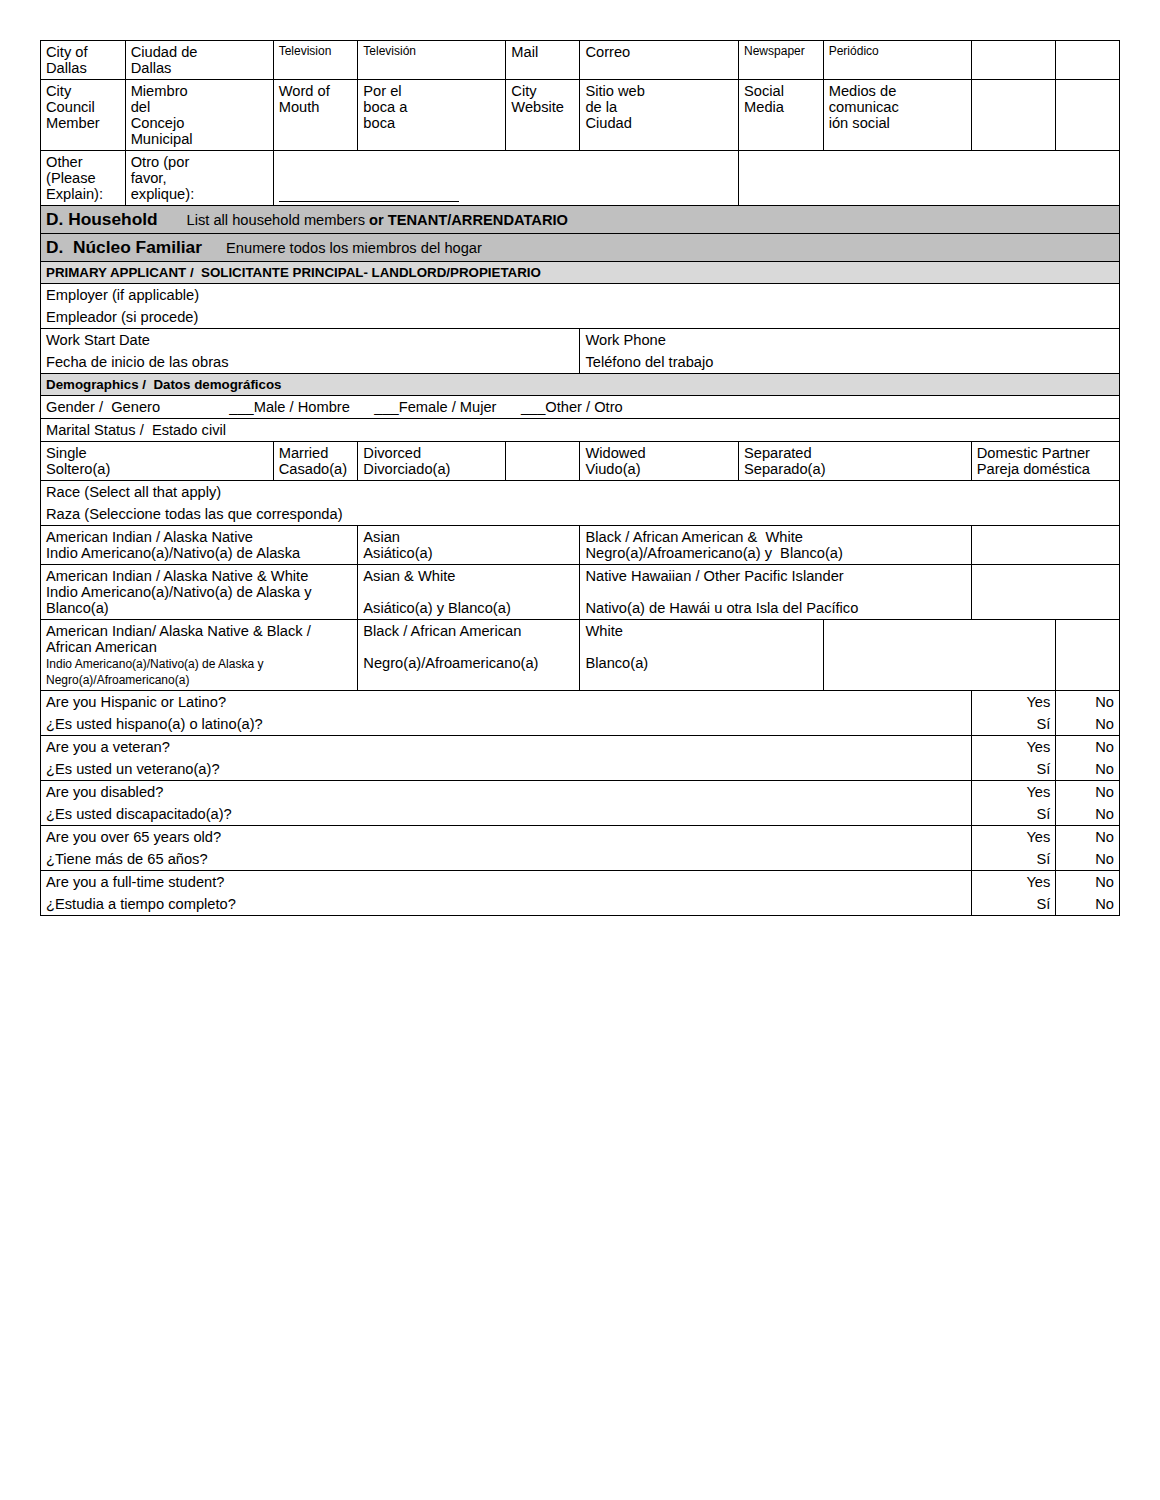| City of Dallas | Ciudad de Dallas | Television | Televisión | Mail | Correo | Newspaper | Periódico | | |
| City Council Member | Miembro del Concejo Municipal | Word of Mouth | Por el boca a boca | City Website | Sitio web de la Ciudad | Social Media | Medios de comunicac ión social | | |
| Other (Please Explain): | Otro (por favor, explique): | | |
| D. Household List all household members or TENANT/ARRENDATARIO |
| D. Núcleo Familiar Enumere todos los miembros del hogar |
| PRIMARY APPLICANT / SOLICITANTE PRINCIPAL- LANDLORD/PROPIETARIO |
| Employer (if applicable) |
| Empleador (si procede) |
| Work Start Date | Work Phone |
| Fecha de inicio de las obras | Teléfono del trabajo |
| Demographics / Datos demográficos |
| Gender / Genero ___Male / Hombre ___Female / Mujer ___Other / Otro |
| Marital Status / Estado civil |
| Single Soltero(a) | Married Casado(a) | Divorced Divorciado(a) | | Widowed Viudo(a) | Separated Separado(a) | Domestic Partner Pareja doméstica |
| Race (Select all that apply) |
| Raza (Seleccione todas las que corresponda) |
| American Indian / Alaska Native Indio Americano(a)/Nativo(a) de Alaska | Asian Asiático(a) | Black / African American & White Negro(a)/Afroamericano(a) y Blanco(a) | |
| American Indian / Alaska Native & White Indio Americano(a)/Nativo(a) de Alaska y Blanco(a) | Asian & White Asiático(a) y Blanco(a) | Native Hawaiian / Other Pacific Islander Nativo(a) de Hawái u otra Isla del Pacífico | |
| American Indian/ Alaska Native & Black / African American Indio Americano(a)/Nativo(a) de Alaska y Negro(a)/Afroamericano(a) | Black / African American Negro(a)/Afroamericano(a) | White Blanco(a) | | |
| Are you Hispanic or Latino? | Yes | No |
| ¿Es usted hispano(a) o latino(a)? | Sí | No |
| Are you a veteran? | Yes | No |
| ¿Es usted un veterano(a)? | Sí | No |
| Are you disabled? | Yes | No |
| ¿Es usted discapacitado(a)? | Sí | No |
| Are you over 65 years old? | Yes | No |
| ¿Tiene más de 65 años? | Sí | No |
| Are you a full-time student? | Yes | No |
| ¿Estudia a tiempo completo? | Sí | No |